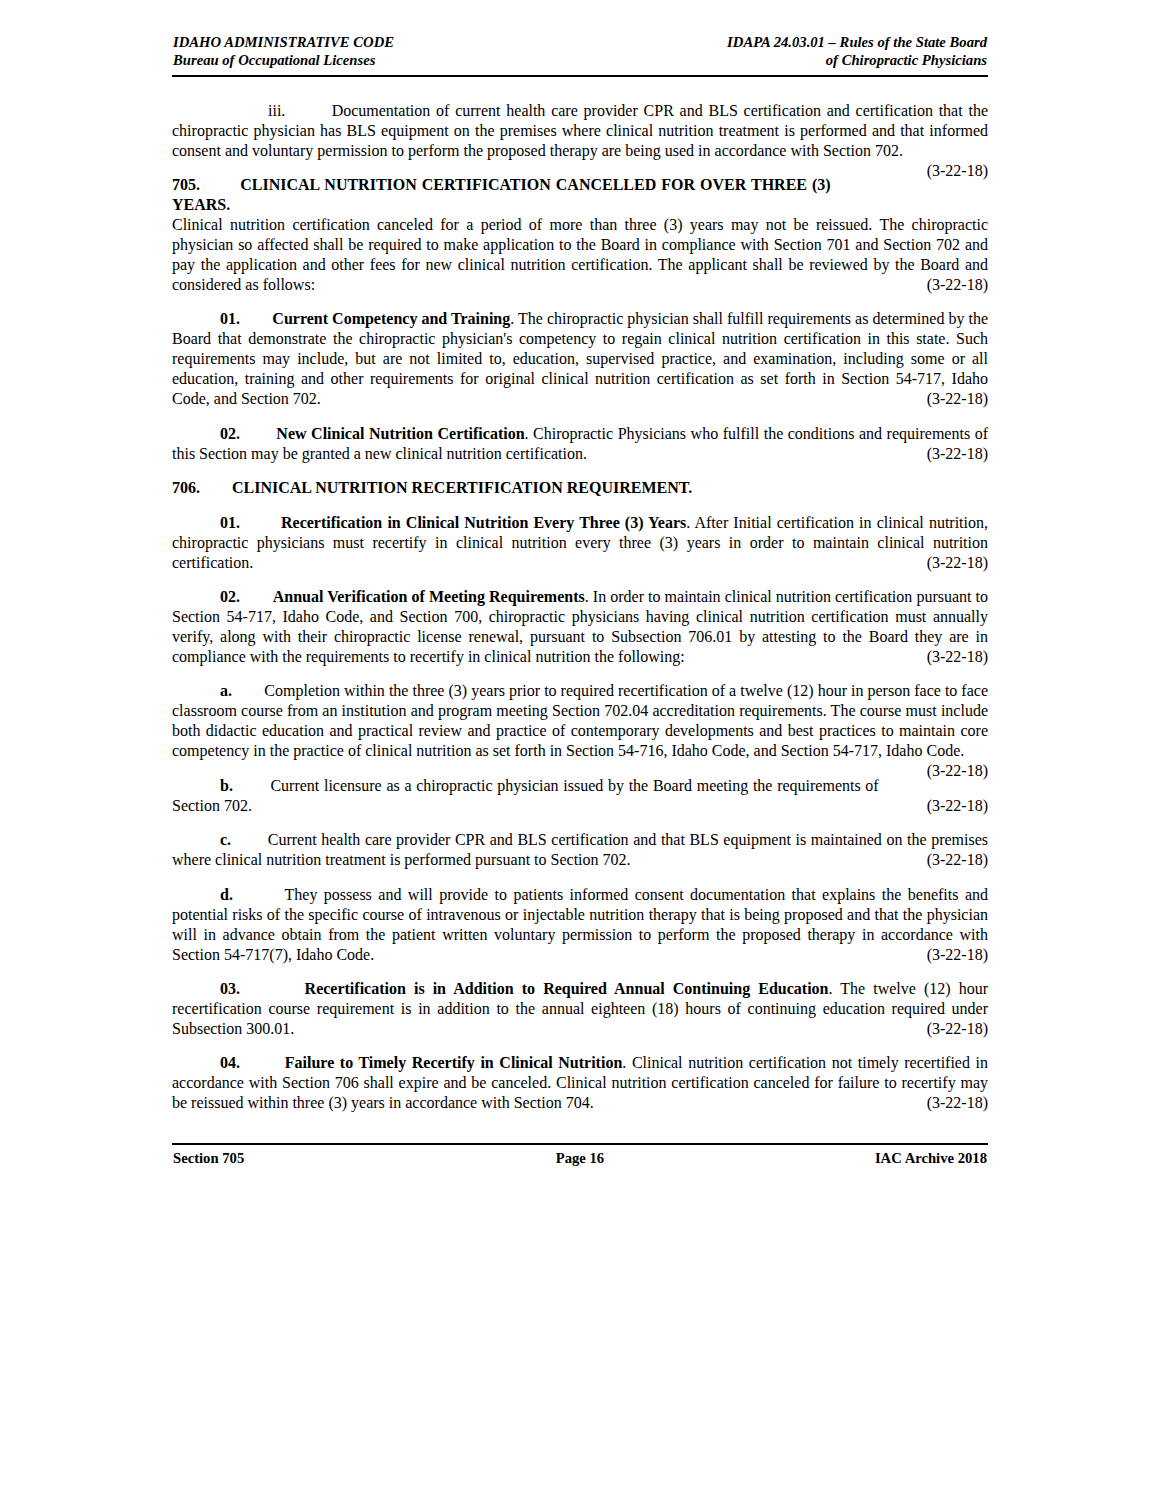| IDAHO ADMINISTRATIVE CODE Bureau of Occupational Licenses | IDAPA 24.03.01 – Rules of the State Board of Chiropractic Physicians |
iii. Documentation of current health care provider CPR and BLS certification and certification that the chiropractic physician has BLS equipment on the premises where clinical nutrition treatment is performed and that informed consent and voluntary permission to perform the proposed therapy are being used in accordance with Section 702.(3-22-18)
705. CLINICAL NUTRITION CERTIFICATION CANCELLED FOR OVER THREE (3) YEARS.
Clinical nutrition certification canceled for a period of more than three (3) years may not be reissued. The chiropractic physician so affected shall be required to make application to the Board in compliance with Section 701 and Section 702 and pay the application and other fees for new clinical nutrition certification. The applicant shall be reviewed by the Board and considered as follows:(3-22-18)
01. Current Competency and Training. The chiropractic physician shall fulfill requirements as determined by the Board that demonstrate the chiropractic physician's competency to regain clinical nutrition certification in this state. Such requirements may include, but are not limited to, education, supervised practice, and examination, including some or all education, training and other requirements for original clinical nutrition certification as set forth in Section 54-717, Idaho Code, and Section 702.(3-22-18)
02. New Clinical Nutrition Certification. Chiropractic Physicians who fulfill the conditions and requirements of this Section may be granted a new clinical nutrition certification.(3-22-18)
706. CLINICAL NUTRITION RECERTIFICATION REQUIREMENT.
01. Recertification in Clinical Nutrition Every Three (3) Years. After Initial certification in clinical nutrition, chiropractic physicians must recertify in clinical nutrition every three (3) years in order to maintain clinical nutrition certification.(3-22-18)
02. Annual Verification of Meeting Requirements. In order to maintain clinical nutrition certification pursuant to Section 54-717, Idaho Code, and Section 700, chiropractic physicians having clinical nutrition certification must annually verify, along with their chiropractic license renewal, pursuant to Subsection 706.01 by attesting to the Board they are in compliance with the requirements to recertify in clinical nutrition the following:(3-22-18)
a. Completion within the three (3) years prior to required recertification of a twelve (12) hour in person face to face classroom course from an institution and program meeting Section 702.04 accreditation requirements. The course must include both didactic education and practical review and practice of contemporary developments and best practices to maintain core competency in the practice of clinical nutrition as set forth in Section 54-716, Idaho Code, and Section 54-717, Idaho Code.(3-22-18)
b. Current licensure as a chiropractic physician issued by the Board meeting the requirements of Section 702.(3-22-18)
c. Current health care provider CPR and BLS certification and that BLS equipment is maintained on the premises where clinical nutrition treatment is performed pursuant to Section 702.(3-22-18)
d. They possess and will provide to patients informed consent documentation that explains the benefits and potential risks of the specific course of intravenous or injectable nutrition therapy that is being proposed and that the physician will in advance obtain from the patient written voluntary permission to perform the proposed therapy in accordance with Section 54-717(7), Idaho Code.(3-22-18)
03. Recertification is in Addition to Required Annual Continuing Education. The twelve (12) hour recertification course requirement is in addition to the annual eighteen (18) hours of continuing education required under Subsection 300.01.(3-22-18)
04. Failure to Timely Recertify in Clinical Nutrition. Clinical nutrition certification not timely recertified in accordance with Section 706 shall expire and be canceled. Clinical nutrition certification canceled for failure to recertify may be reissued within three (3) years in accordance with Section 704.(3-22-18)
| Section 705 | Page 16 | IAC Archive 2018 |